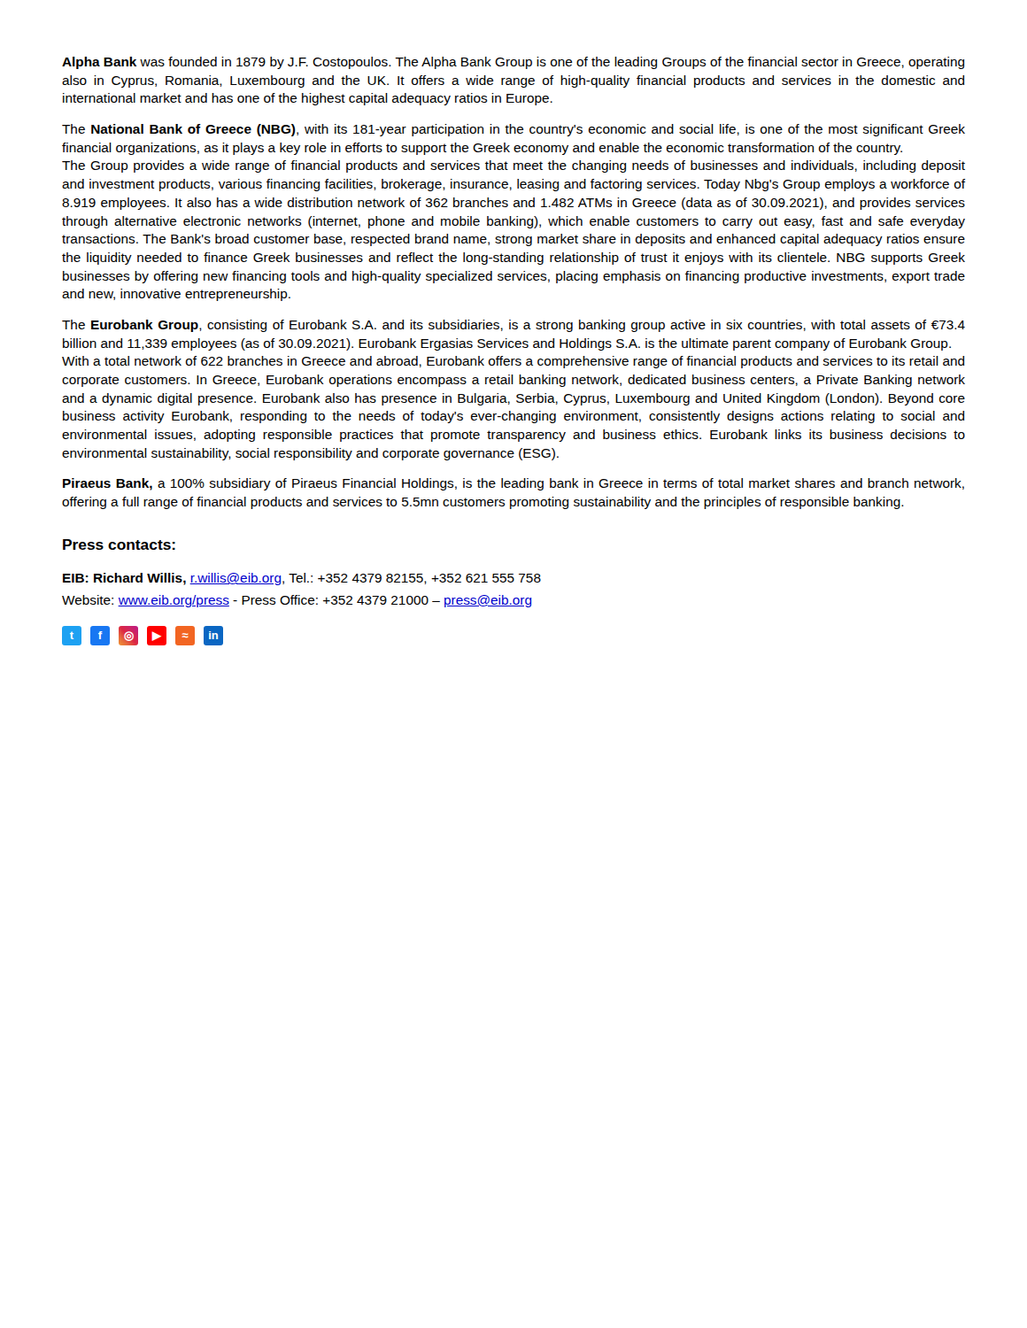Alpha Bank was founded in 1879 by J.F. Costopoulos. The Alpha Bank Group is one of the leading Groups of the financial sector in Greece, operating also in Cyprus, Romania, Luxembourg and the UK. It offers a wide range of high-quality financial products and services in the domestic and international market and has one of the highest capital adequacy ratios in Europe.
The National Bank of Greece (NBG), with its 181-year participation in the country's economic and social life, is one of the most significant Greek financial organizations, as it plays a key role in efforts to support the Greek economy and enable the economic transformation of the country.
The Group provides a wide range of financial products and services that meet the changing needs of businesses and individuals, including deposit and investment products, various financing facilities, brokerage, insurance, leasing and factoring services. Today Nbg's Group employs a workforce of 8.919 employees. It also has a wide distribution network of 362 branches and 1.482 ATMs in Greece (data as of 30.09.2021), and provides services through alternative electronic networks (internet, phone and mobile banking), which enable customers to carry out easy, fast and safe everyday transactions. The Bank's broad customer base, respected brand name, strong market share in deposits and enhanced capital adequacy ratios ensure the liquidity needed to finance Greek businesses and reflect the long-standing relationship of trust it enjoys with its clientele. NBG supports Greek businesses by offering new financing tools and high-quality specialized services, placing emphasis on financing productive investments, export trade and new, innovative entrepreneurship.
The Eurobank Group, consisting of Eurobank S.A. and its subsidiaries, is a strong banking group active in six countries, with total assets of €73.4 billion and 11,339 employees (as of 30.09.2021). Eurobank Ergasias Services and Holdings S.A. is the ultimate parent company of Eurobank Group.
With a total network of 622 branches in Greece and abroad, Eurobank offers a comprehensive range of financial products and services to its retail and corporate customers. In Greece, Eurobank operations encompass a retail banking network, dedicated business centers, a Private Banking network and a dynamic digital presence. Eurobank also has presence in Bulgaria, Serbia, Cyprus, Luxembourg and United Kingdom (London). Beyond core business activity Eurobank, responding to the needs of today's ever-changing environment, consistently designs actions relating to social and environmental issues, adopting responsible practices that promote transparency and business ethics. Eurobank links its business decisions to environmental sustainability, social responsibility and corporate governance (ESG).
Piraeus Bank, a 100% subsidiary of Piraeus Financial Holdings, is the leading bank in Greece in terms of total market shares and branch network, offering a full range of financial products and services to 5.5mn customers promoting sustainability and the principles of responsible banking.
Press contacts:
EIB: Richard Willis, r.willis@eib.org, Tel.: +352 4379 82155, +352 621 555 758
Website: www.eib.org/press - Press Office: +352 4379 21000 – press@eib.org
t f ◎ ▶ ≈ in